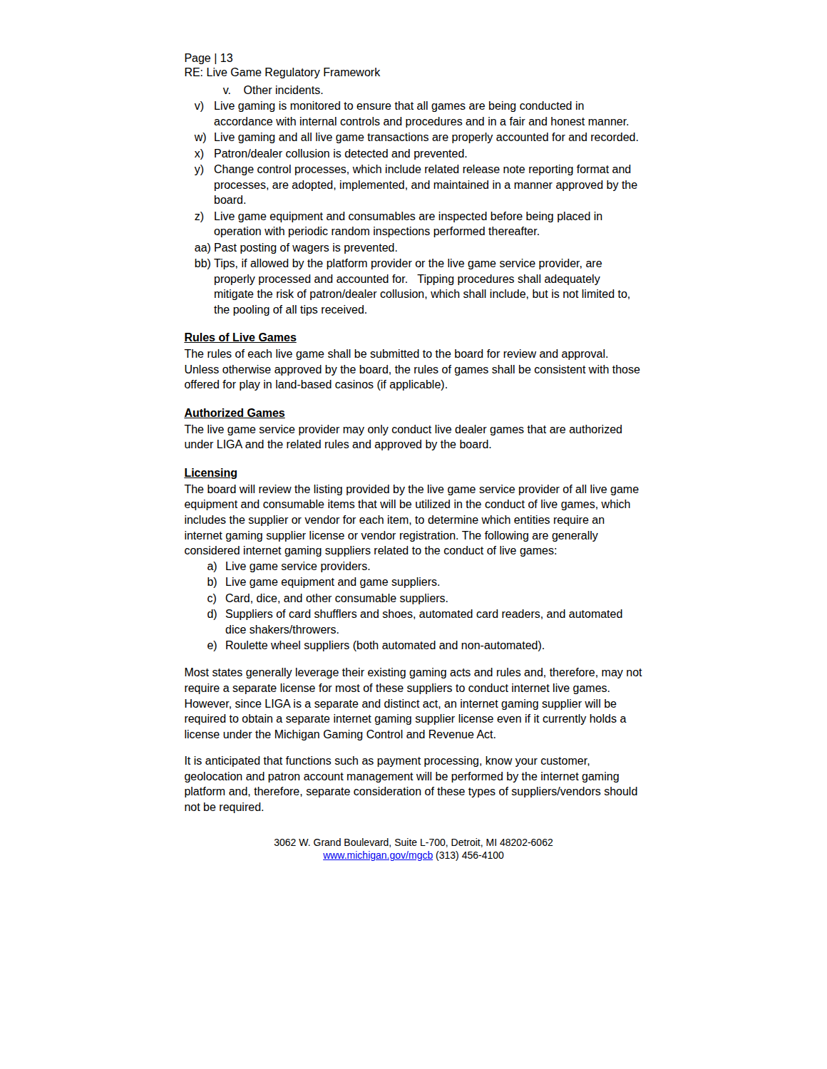Page | 13
RE: Live Game Regulatory Framework
v. Other incidents.
v) Live gaming is monitored to ensure that all games are being conducted in accordance with internal controls and procedures and in a fair and honest manner.
w) Live gaming and all live game transactions are properly accounted for and recorded.
x) Patron/dealer collusion is detected and prevented.
y) Change control processes, which include related release note reporting format and processes, are adopted, implemented, and maintained in a manner approved by the board.
z) Live game equipment and consumables are inspected before being placed in operation with periodic random inspections performed thereafter.
aa) Past posting of wagers is prevented.
bb) Tips, if allowed by the platform provider or the live game service provider, are properly processed and accounted for. Tipping procedures shall adequately mitigate the risk of patron/dealer collusion, which shall include, but is not limited to, the pooling of all tips received.
Rules of Live Games
The rules of each live game shall be submitted to the board for review and approval. Unless otherwise approved by the board, the rules of games shall be consistent with those offered for play in land-based casinos (if applicable).
Authorized Games
The live game service provider may only conduct live dealer games that are authorized under LIGA and the related rules and approved by the board.
Licensing
The board will review the listing provided by the live game service provider of all live game equipment and consumable items that will be utilized in the conduct of live games, which includes the supplier or vendor for each item, to determine which entities require an internet gaming supplier license or vendor registration. The following are generally considered internet gaming suppliers related to the conduct of live games:
a) Live game service providers.
b) Live game equipment and game suppliers.
c) Card, dice, and other consumable suppliers.
d) Suppliers of card shufflers and shoes, automated card readers, and automated dice shakers/throwers.
e) Roulette wheel suppliers (both automated and non-automated).
Most states generally leverage their existing gaming acts and rules and, therefore, may not require a separate license for most of these suppliers to conduct internet live games. However, since LIGA is a separate and distinct act, an internet gaming supplier will be required to obtain a separate internet gaming supplier license even if it currently holds a license under the Michigan Gaming Control and Revenue Act.
It is anticipated that functions such as payment processing, know your customer, geolocation and patron account management will be performed by the internet gaming platform and, therefore, separate consideration of these types of suppliers/vendors should not be required.
3062 W. Grand Boulevard, Suite L-700, Detroit, MI 48202-6062
www.michigan.gov/mgcb (313) 456-4100